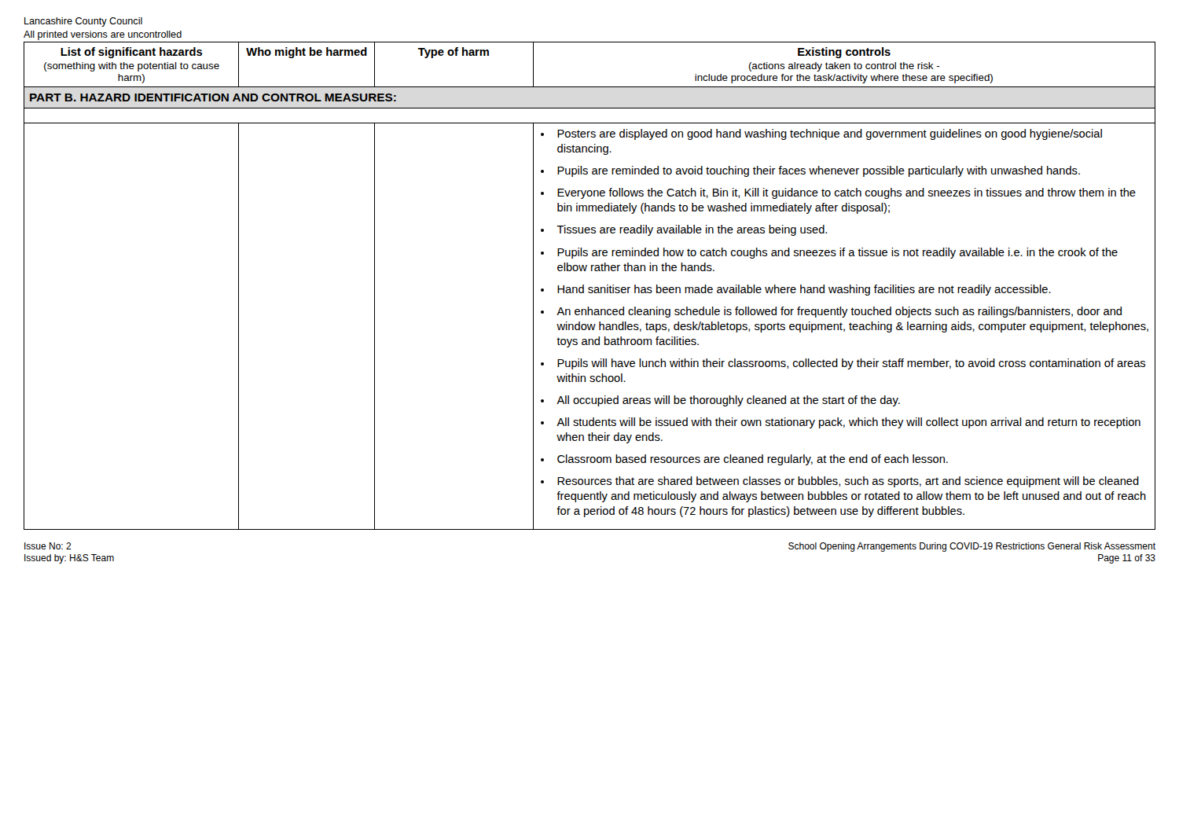Lancashire County Council
All printed versions are uncontrolled
| PART B. HAZARD IDENTIFICATION AND CONTROL MEASURES: |
| List of significant hazards (something with the potential to cause harm) | Who might be harmed | Type of harm | Existing controls (actions already taken to control the risk - include procedure for the task/activity where these are specified) |
| | | | Posters are displayed on good hand washing technique and government guidelines on good hygiene/social distancing. Pupils are reminded to avoid touching their faces whenever possible particularly with unwashed hands. Everyone follows the Catch it, Bin it, Kill it guidance to catch coughs and sneezes in tissues and throw them in the bin immediately (hands to be washed immediately after disposal); Tissues are readily available in the areas being used. Pupils are reminded how to catch coughs and sneezes if a tissue is not readily available i.e. in the crook of the elbow rather than in the hands. Hand sanitiser has been made available where hand washing facilities are not readily accessible. An enhanced cleaning schedule is followed for frequently touched objects such as railings/bannisters, door and window handles, taps, desk/tabletops, sports equipment, teaching & learning aids, computer equipment, telephones, toys and bathroom facilities. Pupils will have lunch within their classrooms, collected by their staff member, to avoid cross contamination of areas within school. All occupied areas will be thoroughly cleaned at the start of the day. All students will be issued with their own stationary pack, which they will collect upon arrival and return to reception when their day ends. Classroom based resources are cleaned regularly, at the end of each lesson. Resources that are shared between classes or bubbles, such as sports, art and science equipment will be cleaned frequently and meticulously and always between bubbles or rotated to allow them to be left unused and out of reach for a period of 48 hours (72 hours for plastics) between use by different bubbles. |
Issue No: 2
Issued by: H&S Team
School Opening Arrangements During COVID-19 Restrictions General Risk Assessment
Page 11 of 33